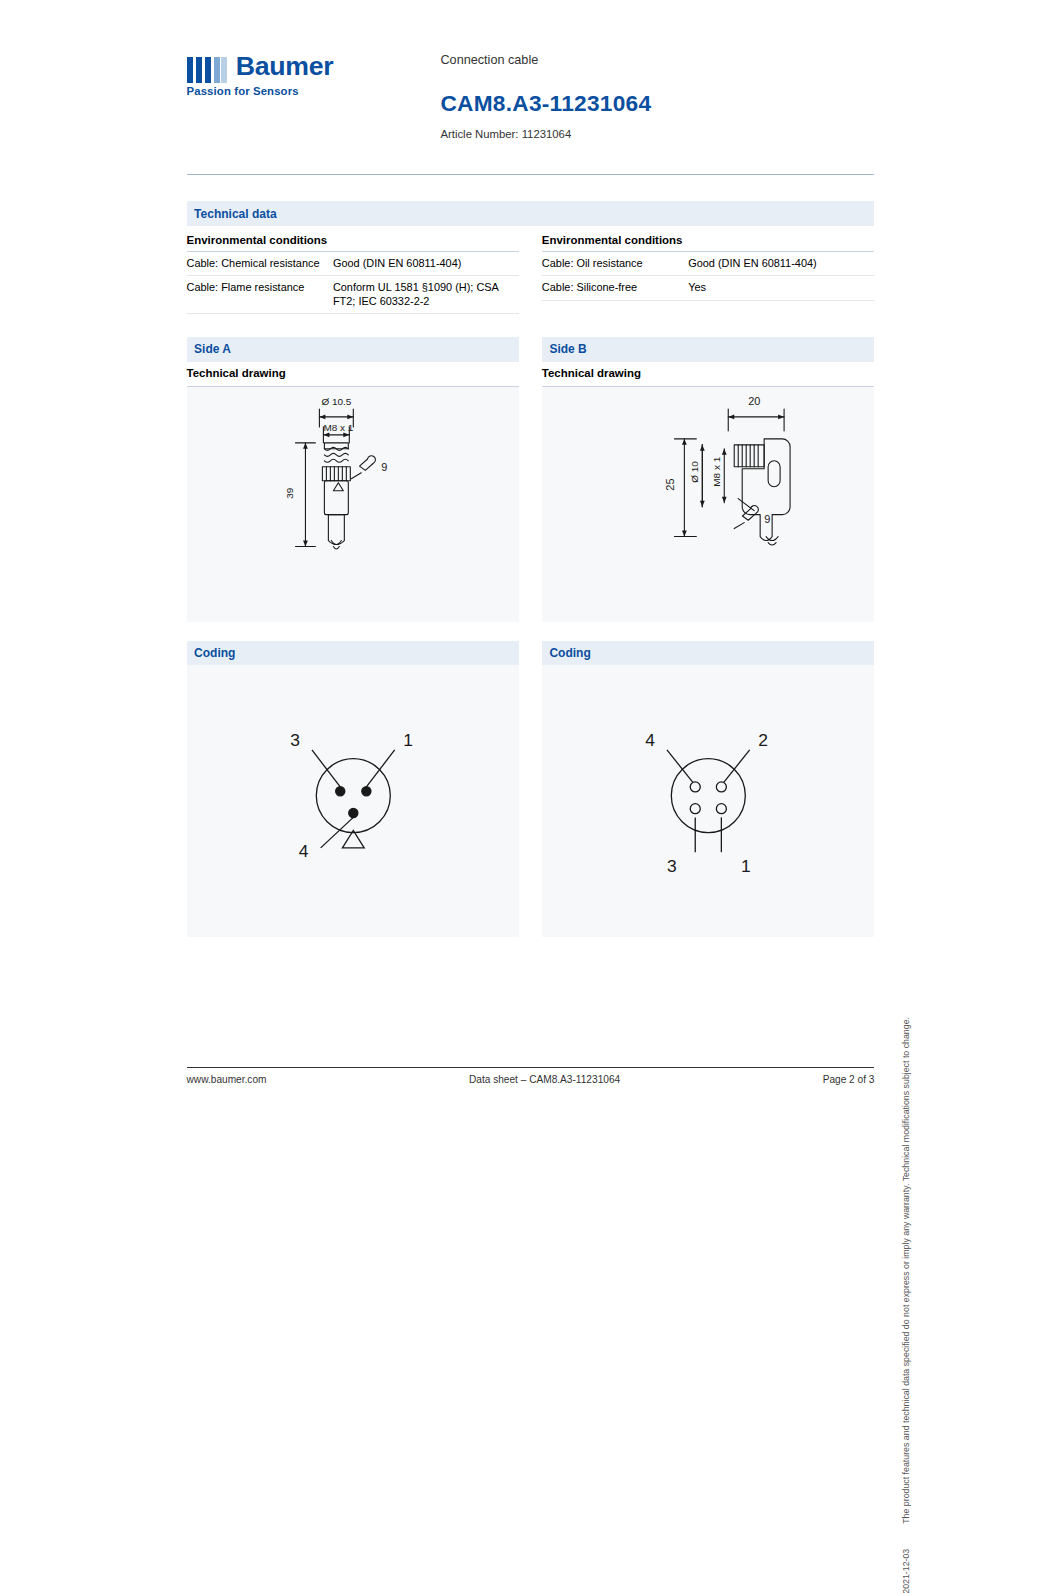Baumer Passion for Sensors
Connection cable
CAM8.A3-11231064
Article Number: 11231064
Technical data
Environmental conditions
| Cable: Chemical resistance | Good (DIN EN 60811-404) |
| Cable: Flame resistance | Conform UL 1581 §1090 (H); CSA FT2; IEC 60332-2-2 |
Environmental conditions
| Cable: Oil resistance | Good (DIN EN 60811-404) |
| Cable: Silicone-free | Yes |
Side A
Technical drawing
9 Ø 10.5 M8 x 1 39
Coding
3 1 4
Side B
Technical drawing
9 20 25 Ø 10 M8 x 1
Coding
4 2 3 1
2021-12-03 The product features and technical data specified do not express or imply any warranty. Technical modifications subject to change.
www.baumer.com Data sheet – CAM8.A3-11231064 Page 2 of 3